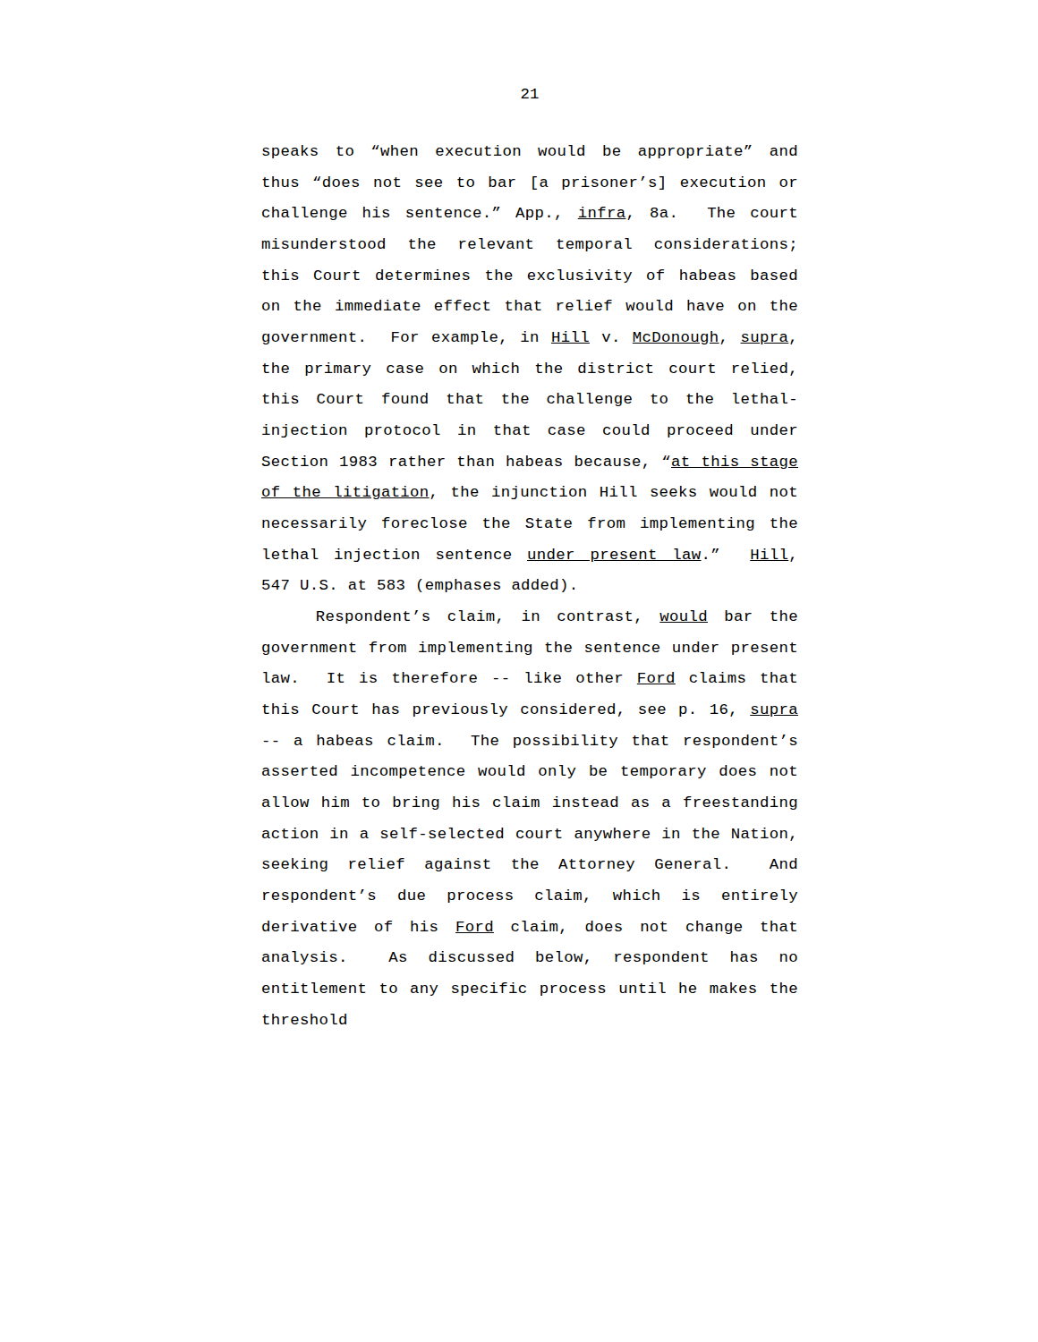21
speaks to “when execution would be appropriate” and thus “does not see to bar [a prisoner’s] execution or challenge his sentence.” App., infra, 8a. The court misunderstood the relevant temporal considerations; this Court determines the exclusivity of habeas based on the immediate effect that relief would have on the government. For example, in Hill v. McDonough, supra, the primary case on which the district court relied, this Court found that the challenge to the lethal-injection protocol in that case could proceed under Section 1983 rather than habeas because, “at this stage of the litigation, the injunction Hill seeks would not necessarily foreclose the State from implementing the lethal injection sentence under present law.” Hill, 547 U.S. at 583 (emphases added).
Respondent’s claim, in contrast, would bar the government from implementing the sentence under present law. It is therefore -- like other Ford claims that this Court has previously considered, see p. 16, supra -- a habeas claim. The possibility that respondent’s asserted incompetence would only be temporary does not allow him to bring his claim instead as a freestanding action in a self-selected court anywhere in the Nation, seeking relief against the Attorney General. And respondent’s due process claim, which is entirely derivative of his Ford claim, does not change that analysis. As discussed below, respondent has no entitlement to any specific process until he makes the threshold